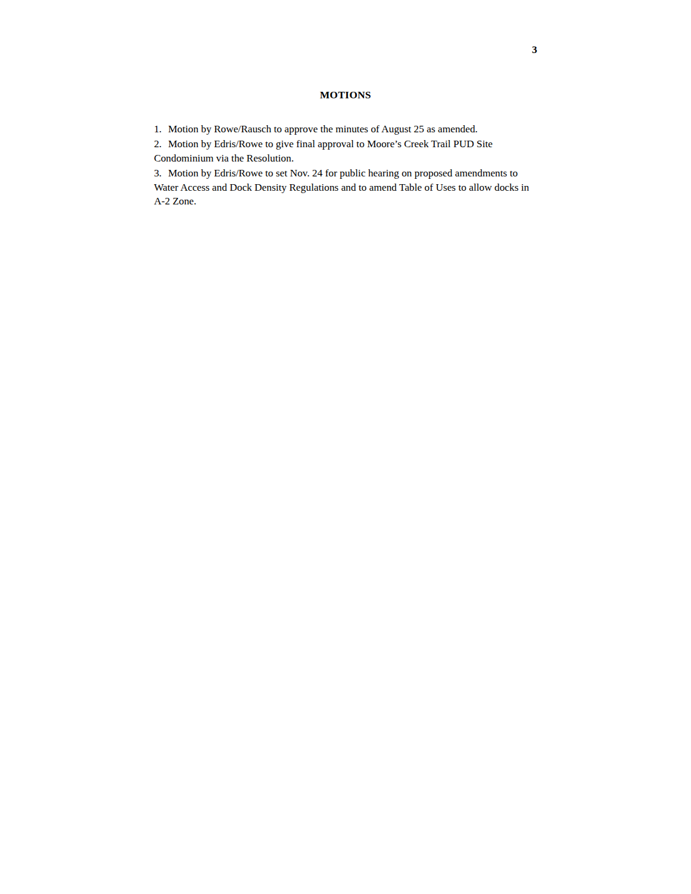3
MOTIONS
1. Motion by Rowe/Rausch to approve the minutes of August 25 as amended.
2. Motion by Edris/Rowe to give final approval to Moore’s Creek Trail PUD Site Condominium via the Resolution.
3. Motion by Edris/Rowe to set Nov. 24 for public hearing on proposed amendments to Water Access and Dock Density Regulations and to amend Table of Uses to allow docks in A-2 Zone.